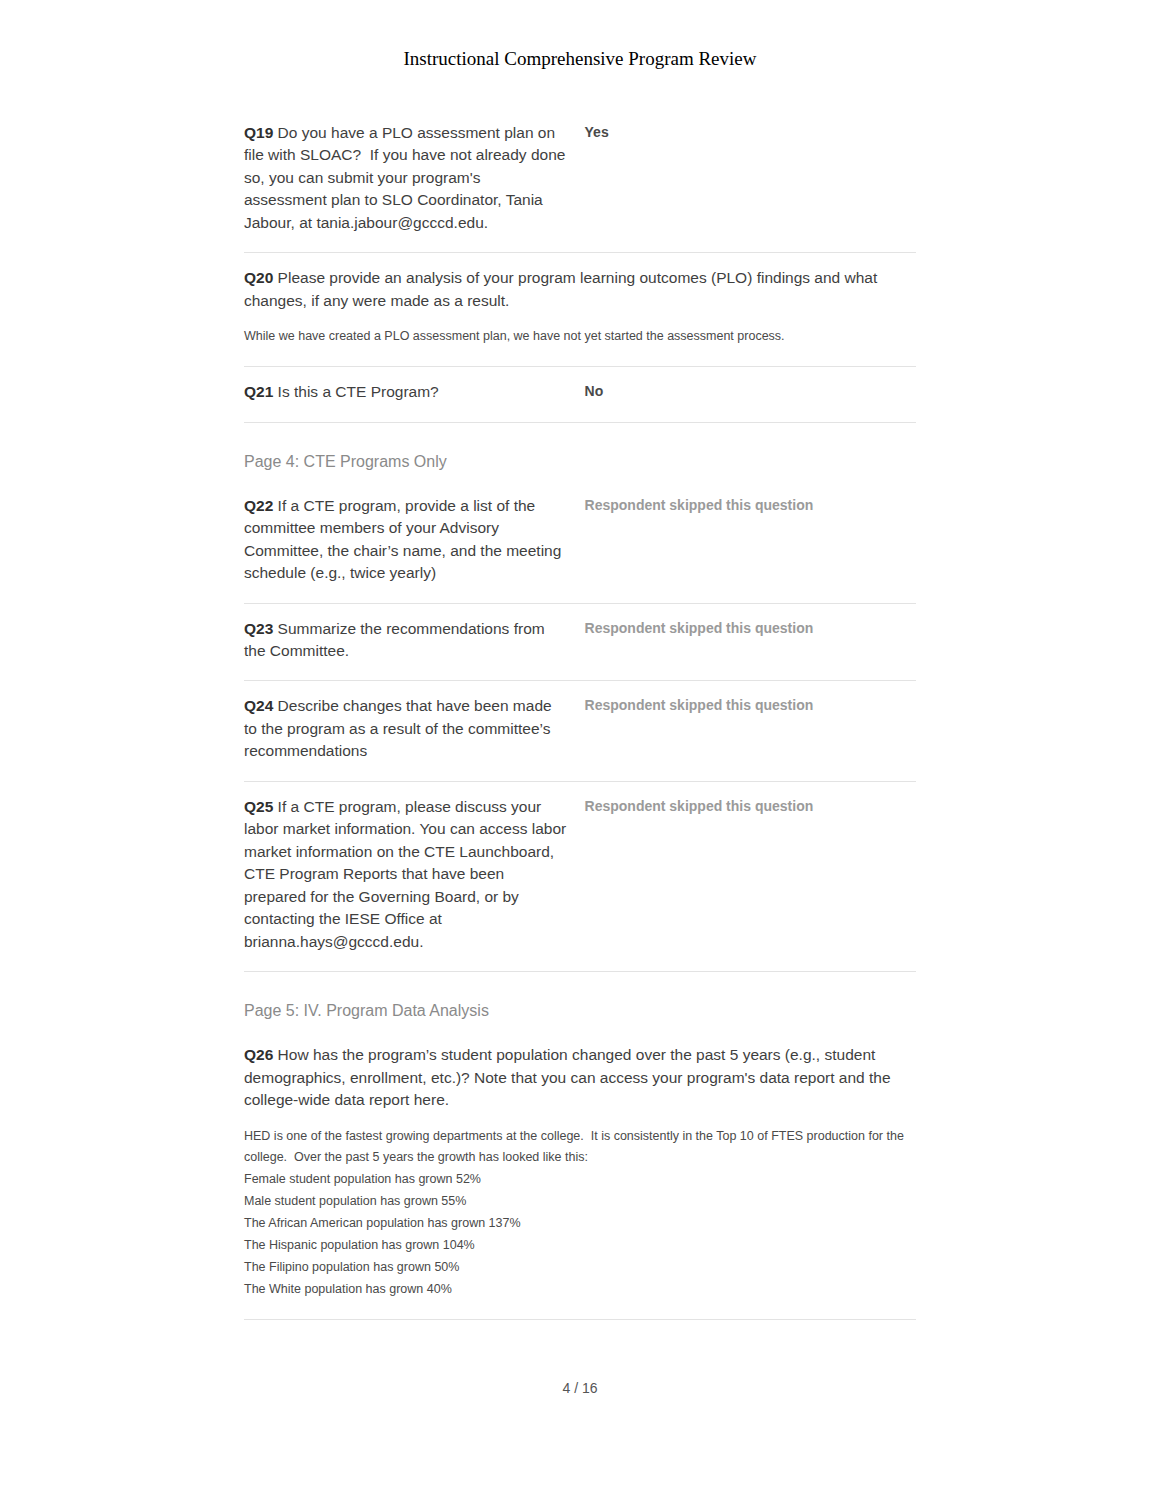Instructional Comprehensive Program Review
Q19 Do you have a PLO assessment plan on file with SLOAC? If you have not already done so, you can submit your program's assessment plan to SLO Coordinator, Tania Jabour, at tania.jabour@gcccd.edu.
Yes
Q20 Please provide an analysis of your program learning outcomes (PLO) findings and what changes, if any were made as a result.
While we have created a PLO assessment plan, we have not yet started the assessment process.
Q21 Is this a CTE Program?
No
Page 4: CTE Programs Only
Q22 If a CTE program, provide a list of the committee members of your Advisory Committee, the chair’s name, and the meeting schedule (e.g., twice yearly)
Respondent skipped this question
Q23 Summarize the recommendations from the Committee.
Respondent skipped this question
Q24 Describe changes that have been made to the program as a result of the committee’s recommendations
Respondent skipped this question
Q25 If a CTE program, please discuss your labor market information. You can access labor market information on the CTE Launchboard, CTE Program Reports that have been prepared for the Governing Board, or by contacting the IESE Office at brianna.hays@gcccd.edu.
Respondent skipped this question
Page 5: IV. Program Data Analysis
Q26 How has the program’s student population changed over the past 5 years (e.g., student demographics, enrollment, etc.)? Note that you can access your program's data report and the college-wide data report here.
HED is one of the fastest growing departments at the college. It is consistently in the Top 10 of FTES production for the college. Over the past 5 years the growth has looked like this:
Female student population has grown 52%
Male student population has grown 55%
The African American population has grown 137%
The Hispanic population has grown 104%
The Filipino population has grown 50%
The White population has grown 40%
4 / 16